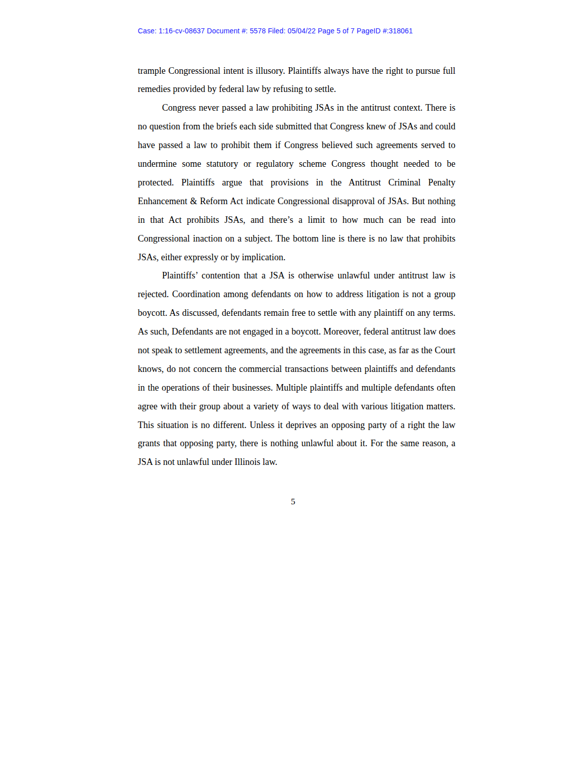Case: 1:16-cv-08637 Document #: 5578 Filed: 05/04/22 Page 5 of 7 PageID #:318061
trample Congressional intent is illusory. Plaintiffs always have the right to pursue full remedies provided by federal law by refusing to settle.
Congress never passed a law prohibiting JSAs in the antitrust context. There is no question from the briefs each side submitted that Congress knew of JSAs and could have passed a law to prohibit them if Congress believed such agreements served to undermine some statutory or regulatory scheme Congress thought needed to be protected. Plaintiffs argue that provisions in the Antitrust Criminal Penalty Enhancement & Reform Act indicate Congressional disapproval of JSAs. But nothing in that Act prohibits JSAs, and there’s a limit to how much can be read into Congressional inaction on a subject. The bottom line is there is no law that prohibits JSAs, either expressly or by implication.
Plaintiffs’ contention that a JSA is otherwise unlawful under antitrust law is rejected. Coordination among defendants on how to address litigation is not a group boycott. As discussed, defendants remain free to settle with any plaintiff on any terms. As such, Defendants are not engaged in a boycott. Moreover, federal antitrust law does not speak to settlement agreements, and the agreements in this case, as far as the Court knows, do not concern the commercial transactions between plaintiffs and defendants in the operations of their businesses. Multiple plaintiffs and multiple defendants often agree with their group about a variety of ways to deal with various litigation matters. This situation is no different. Unless it deprives an opposing party of a right the law grants that opposing party, there is nothing unlawful about it. For the same reason, a JSA is not unlawful under Illinois law.
5